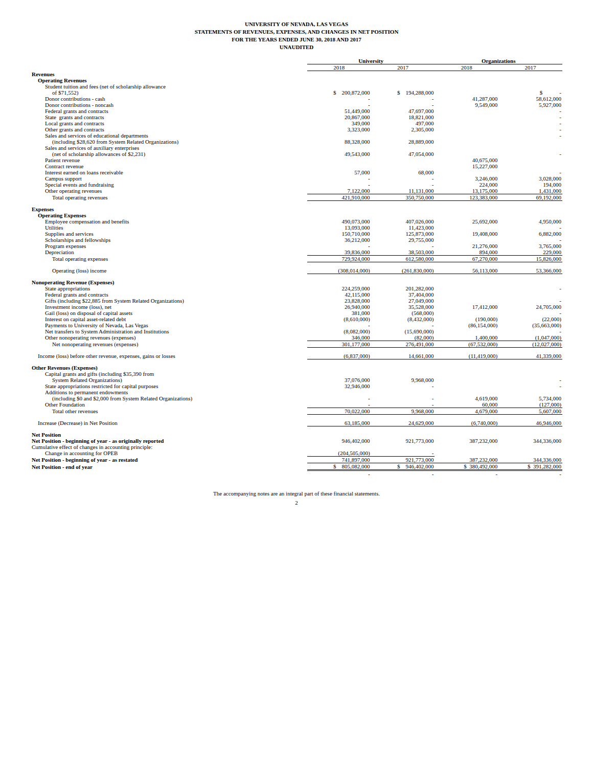UNIVERSITY OF NEVADA, LAS VEGAS
STATEMENTS OF REVENUES, EXPENSES, AND CHANGES IN NET POSITION
FOR THE YEARS ENDED JUNE 30, 2018 AND 2017
UNAUDITED
| | University | Organizations |
| | 2018 | 2017 | 2018 | 2017 |
| Revenues | | | | |
| Operating Revenues | | | | |
| Student tuition and fees (net of scholarship allowance | | | | |
| of $71,552) | $ 200,872,000 | $ 194,288,000 | | $ - |
| Donor contributions - cash | - | - | 41,287,000 | 58,612,000 |
| Donor contributions - noncash | - | - | 9,549,000 | 5,927,000 |
| Federal grants and contracts | 51,449,000 | 47,697,000 | | - |
| State grants and contracts | 20,867,000 | 18,821,000 | | - |
| Local grants and contracts | 349,000 | 497,000 | | - |
| Other grants and contracts | 3,323,000 | 2,305,000 | | - |
| Sales and services of educational departments | | | | - |
| (including $28,620 from System Related Organizations) | 88,328,000 | 28,889,000 | | |
| Sales and services of auxiliary enterprises | | | | |
| (net of scholarship allowances of $2,231) | 49,543,000 | 47,054,000 | | - |
| Patient revenue | | | 40,675,000 | |
| Contract revenue | | | 15,227,000 | |
| Interest earned on loans receivable | 57,000 | 68,000 | | - |
| Campus support | - | - | 3,246,000 | 3,028,000 |
| Special events and fundraising | - | - | 224,000 | 194,000 |
| Other operating revenues | 7,122,000 | 11,131,000 | 13,175,000 | 1,431,000 |
| Total operating revenues | 421,910,000 | 350,750,000 | 123,383,000 | 69,192,000 |
| Expenses | | | | |
| Operating Expenses | | | | |
| Employee compensation and benefits | 490,073,000 | 407,026,000 | 25,692,000 | 4,950,000 |
| Utilities | 13,093,000 | 11,423,000 | | - |
| Supplies and services | 150,710,000 | 125,873,000 | 19,408,000 | 6,882,000 |
| Scholarships and fellowships | 36,212,000 | 29,755,000 | | - |
| Program expenses | - | - | 21,276,000 | 3,765,000 |
| Depreciation | 39,836,000 | 38,503,000 | 894,000 | 229,000 |
| Total operating expenses | 729,924,000 | 612,580,000 | 67,270,000 | 15,826,000 |
| Operating (loss) income | (308,014,000) | (261,830,000) | 56,113,000 | 53,366,000 |
| Nonoperating Revenue (Expenses) | | | | |
| State appropriations | 224,259,000 | 201,282,000 | | - |
| Federal grants and contracts | 42,115,000 | 37,404,000 | | |
| Gifts (including $22,885 from System Related Organizations) | 23,828,000 | 27,049,000 | | - |
| Investment income (loss), net | 26,940,000 | 35,528,000 | 17,412,000 | 24,705,000 |
| Gail (loss) on disposal of capital assets | 381,000 | (568,000) | | - |
| Interest on capital asset-related debt | (8,610,000) | (8,432,000) | (190,000) | (22,000) |
| Payments to University of Nevada, Las Vegas | - | - | (86,154,000) | (35,663,000) |
| Net transfers to System Administration and Institutions | (8,082,000) | (15,690,000) | | - |
| Other nonoperating revenues (expenses) | 346,000 | (82,000) | 1,400,000 | (1,047,000) |
| Net nonoperating revenues (expenses) | 301,177,000 | 276,491,000 | (67,532,000) | (12,027,000) |
| Income (loss) before other revenue, expenses, gains or losses | (6,837,000) | 14,661,000 | (11,419,000) | 41,339,000 |
| Other Revenues (Expenses) | | | | |
| Capital grants and gifts (including $35,390 from | | | | |
| System Related Organizations) | 37,076,000 | 9,968,000 | | - |
| State appropriations restricted for capital purposes | 32,946,000 | - | | - |
| Additions to permanent endowments | | | | |
| (including $0 and $2,000 from System Related Organizations) | - | - | 4,619,000 | 5,734,000 |
| Other Foundation | - | - | 60,000 | (127,000) |
| Total other revenues | 70,022,000 | 9,968,000 | 4,679,000 | 5,607,000 |
| Increase (Decrease) in Net Position | 63,185,000 | 24,629,000 | (6,740,000) | 46,946,000 |
| Net Position | | | | |
| Net Position - beginning of year - as originally reported | 946,402,000 | 921,773,000 | 387,232,000 | 344,336,000 |
| Cumulative effect of changes in accounting principle: | | | | |
| Change in accounting for OPEB | (204,505,000) | - | | |
| Net Position - beginning of year - as restated | 741,897,000 | 921,773,000 | 387,232,000 | 344,336,000 |
| Net Position - end of year | $ 805,082,000 | $ 946,402,000 | $ 380,492,000 | $ 391,282,000 |
| | - | - | - | - |
The accompanying notes are an integral part of these financial statements.
2